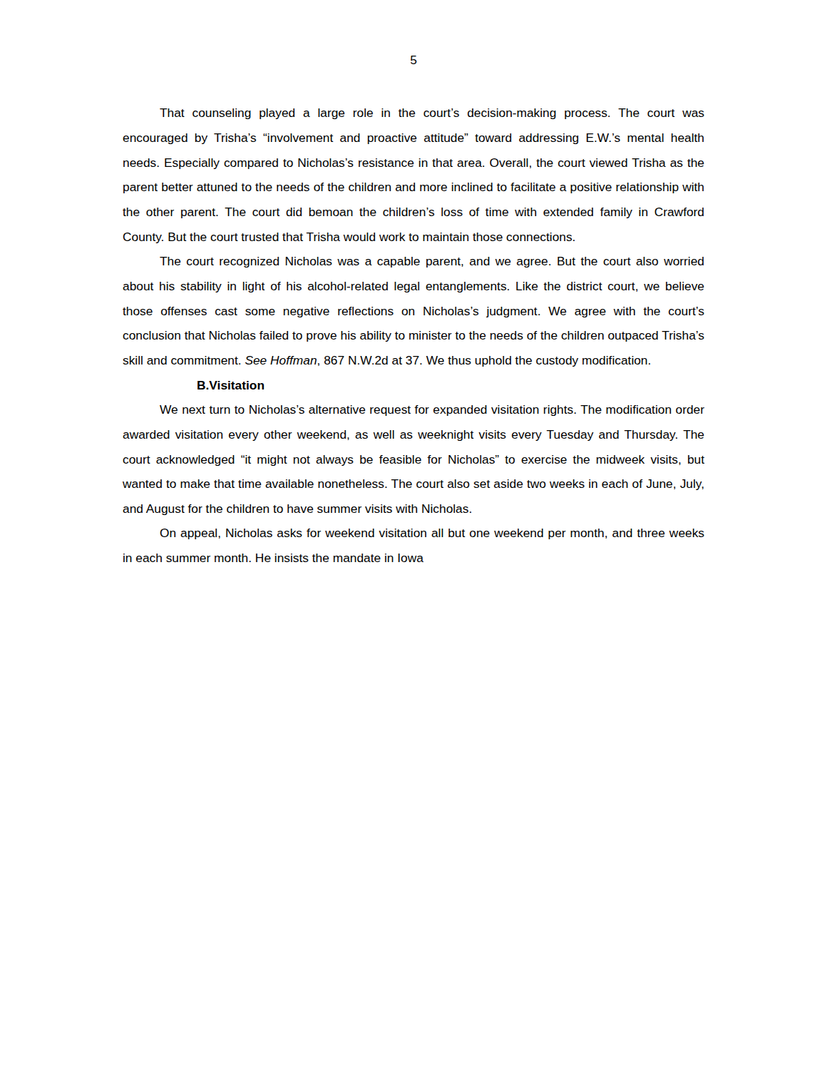5
That counseling played a large role in the court’s decision-making process. The court was encouraged by Trisha’s “involvement and proactive attitude” toward addressing E.W.’s mental health needs. Especially compared to Nicholas’s resistance in that area. Overall, the court viewed Trisha as the parent better attuned to the needs of the children and more inclined to facilitate a positive relationship with the other parent. The court did bemoan the children’s loss of time with extended family in Crawford County. But the court trusted that Trisha would work to maintain those connections.
The court recognized Nicholas was a capable parent, and we agree. But the court also worried about his stability in light of his alcohol-related legal entanglements. Like the district court, we believe those offenses cast some negative reflections on Nicholas’s judgment. We agree with the court’s conclusion that Nicholas failed to prove his ability to minister to the needs of the children outpaced Trisha’s skill and commitment. See Hoffman, 867 N.W.2d at 37. We thus uphold the custody modification.
B. Visitation
We next turn to Nicholas’s alternative request for expanded visitation rights. The modification order awarded visitation every other weekend, as well as weeknight visits every Tuesday and Thursday. The court acknowledged “it might not always be feasible for Nicholas” to exercise the midweek visits, but wanted to make that time available nonetheless. The court also set aside two weeks in each of June, July, and August for the children to have summer visits with Nicholas.
On appeal, Nicholas asks for weekend visitation all but one weekend per month, and three weeks in each summer month. He insists the mandate in Iowa